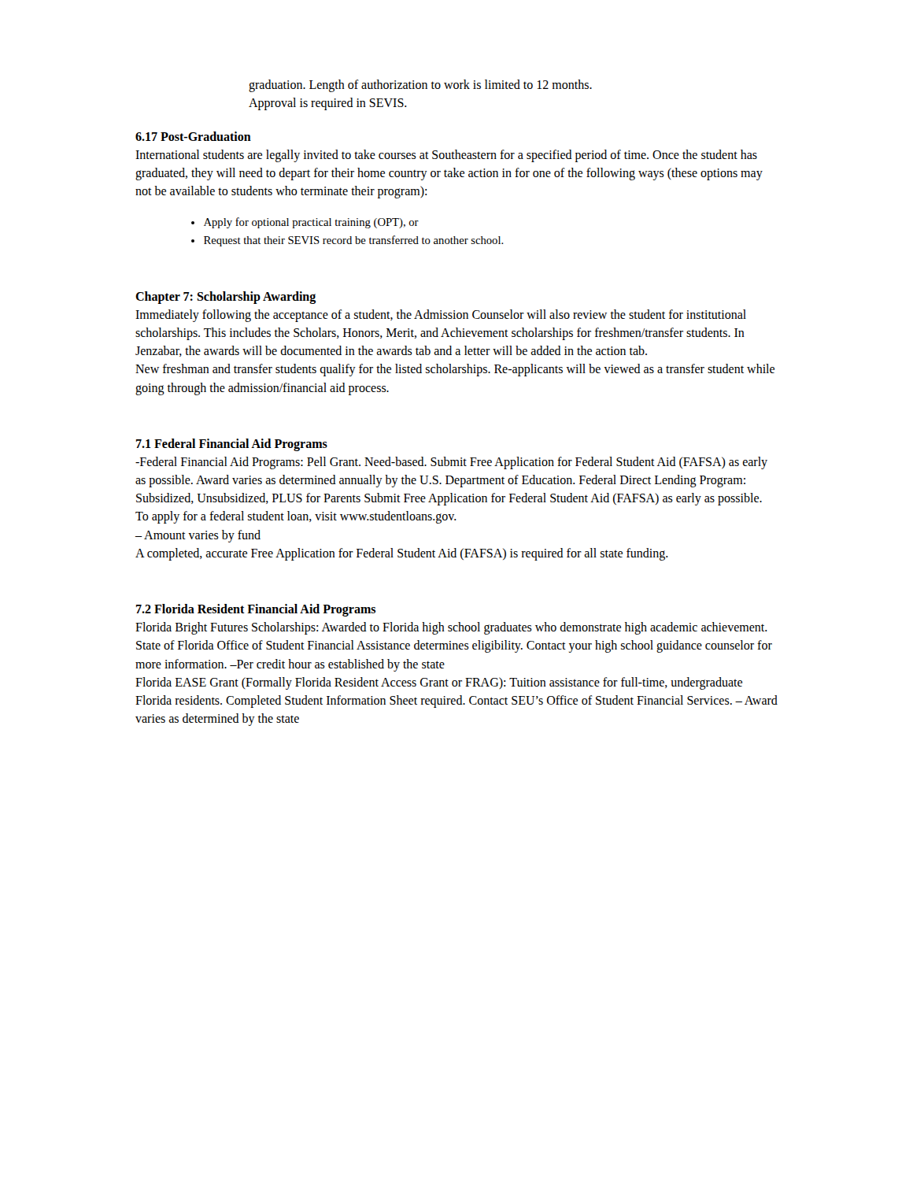graduation. Length of authorization to work is limited to 12 months.
Approval is required in SEVIS.
6.17 Post-Graduation
International students are legally invited to take courses at Southeastern for a specified period of time. Once the student has graduated, they will need to depart for their home country or take action in for one of the following ways (these options may not be available to students who terminate their program):
Apply for optional practical training (OPT), or
Request that their SEVIS record be transferred to another school.
Chapter 7: Scholarship Awarding
Immediately following the acceptance of a student, the Admission Counselor will also review the student for institutional scholarships. This includes the Scholars, Honors, Merit, and Achievement scholarships for freshmen/transfer students. In Jenzabar, the awards will be documented in the awards tab and a letter will be added in the action tab.
New freshman and transfer students qualify for the listed scholarships. Re-applicants will be viewed as a transfer student while going through the admission/financial aid process.
7.1 Federal Financial Aid Programs
-Federal Financial Aid Programs: Pell Grant. Need-based. Submit Free Application for Federal Student Aid (FAFSA) as early as possible. Award varies as determined annually by the U.S. Department of Education. Federal Direct Lending Program: Subsidized, Unsubsidized, PLUS for Parents Submit Free Application for Federal Student Aid (FAFSA) as early as possible. To apply for a federal student loan, visit www.studentloans.gov.
– Amount varies by fund
A completed, accurate Free Application for Federal Student Aid (FAFSA) is required for all state funding.
7.2 Florida Resident Financial Aid Programs
Florida Bright Futures Scholarships: Awarded to Florida high school graduates who demonstrate high academic achievement. State of Florida Office of Student Financial Assistance determines eligibility. Contact your high school guidance counselor for more information. –Per credit hour as established by the state
Florida EASE Grant (Formally Florida Resident Access Grant or FRAG): Tuition assistance for full-time, undergraduate Florida residents. Completed Student Information Sheet required. Contact SEU’s Office of Student Financial Services. – Award varies as determined by the state